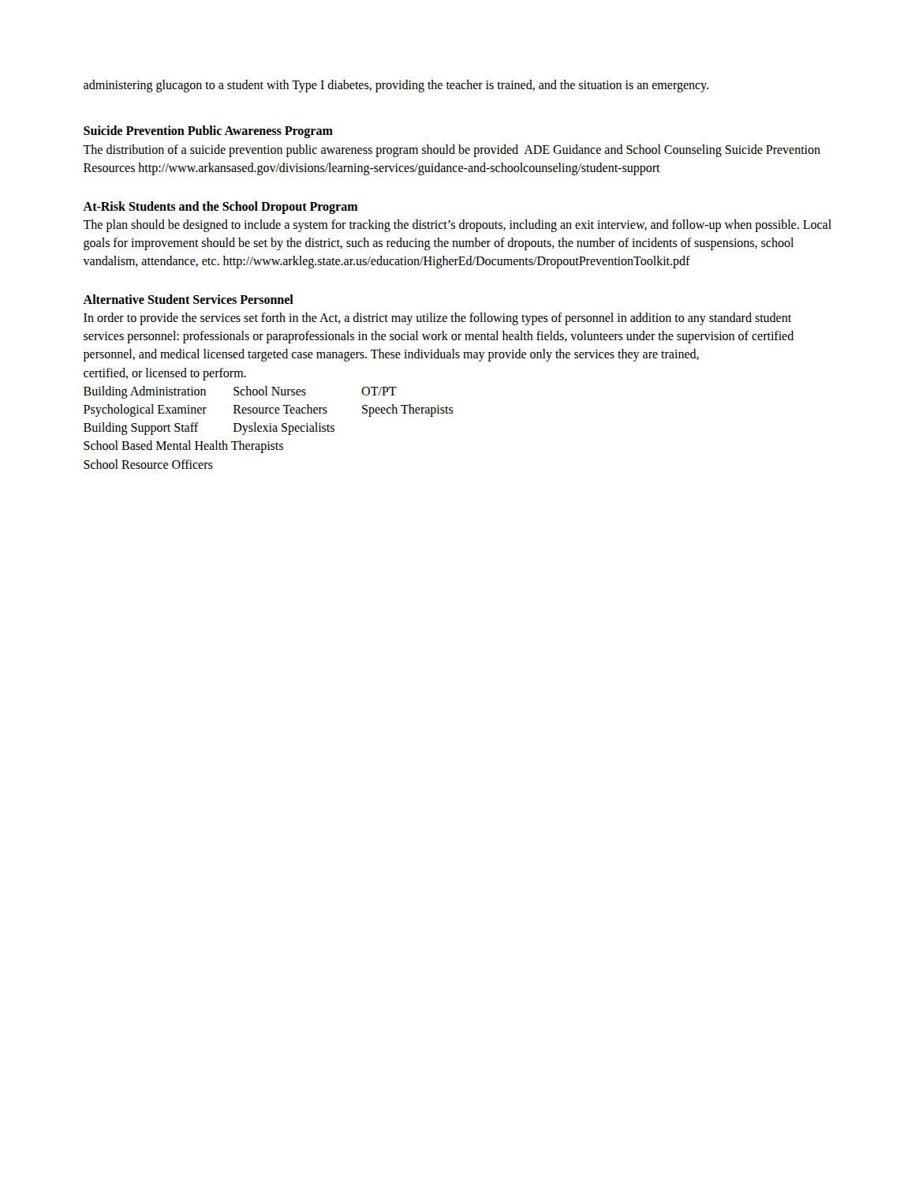administering glucagon to a student with Type I diabetes, providing the teacher is trained, and the situation is an emergency.
Suicide Prevention Public Awareness Program
The distribution of a suicide prevention public awareness program should be provided ADE Guidance and School Counseling Suicide Prevention Resources http://www.arkansased.gov/divisions/learning-services/guidance-and-schoolcounseling/student-support
At-Risk Students and the School Dropout Program
The plan should be designed to include a system for tracking the district’s dropouts, including an exit interview, and follow-up when possible. Local goals for improvement should be set by the district, such as reducing the number of dropouts, the number of incidents of suspensions, school vandalism, attendance, etc. http://www.arkleg.state.ar.us/education/HigherEd/Documents/DropoutPreventionToolkit.pdf
Alternative Student Services Personnel
In order to provide the services set forth in the Act, a district may utilize the following types of personnel in addition to any standard student services personnel: professionals or paraprofessionals in the social work or mental health fields, volunteers under the supervision of certified personnel, and medical licensed targeted case managers. These individuals may provide only the services they are trained,
certified, or licensed to perform.
| Building Administration | School Nurses | OT/PT |
| Psychological Examiner | Resource Teachers | Speech Therapists |
| Building Support Staff | Dyslexia Specialists | |
| School Based Mental Health Therapists |
| School Resource Officers |